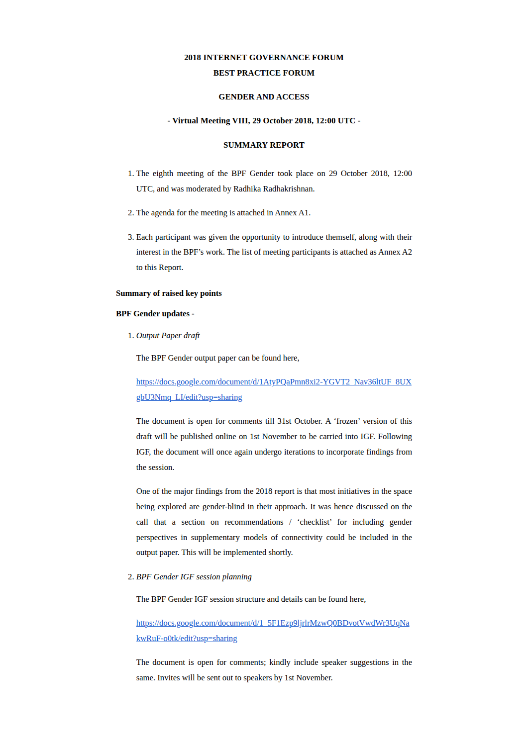2018 INTERNET GOVERNANCE FORUM
BEST PRACTICE FORUM
GENDER AND ACCESS
- Virtual Meeting VIII, 29 October 2018, 12:00 UTC -
SUMMARY REPORT
The eighth meeting of the BPF Gender took place on 29 October 2018, 12:00 UTC, and was moderated by Radhika Radhakrishnan.
The agenda for the meeting is attached in Annex A1.
Each participant was given the opportunity to introduce themself, along with their interest in the BPF’s work. The list of meeting participants is attached as Annex A2 to this Report.
Summary of raised key points
BPF Gender updates -
Output Paper draft
The BPF Gender output paper can be found here,
https://docs.google.com/document/d/1AtyPQaPmn8xi2-YGVT2_Nav36ltUF_8UXgbU3Nmq_LI/edit?usp=sharing
The document is open for comments till 31st October. A ‘frozen’ version of this draft will be published online on 1st November to be carried into IGF. Following IGF, the document will once again undergo iterations to incorporate findings from the session.
One of the major findings from the 2018 report is that most initiatives in the space being explored are gender-blind in their approach. It was hence discussed on the call that a section on recommendations / ‘checklist’ for including gender perspectives in supplementary models of connectivity could be included in the output paper. This will be implemented shortly.
BPF Gender IGF session planning
The BPF Gender IGF session structure and details can be found here,
https://docs.google.com/document/d/1_5F1Ezp9ljrlrMzwQ0BDvotVwdWr3UqNakwRuF-o0tk/edit?usp=sharing
The document is open for comments; kindly include speaker suggestions in the same. Invites will be sent out to speakers by 1st November.